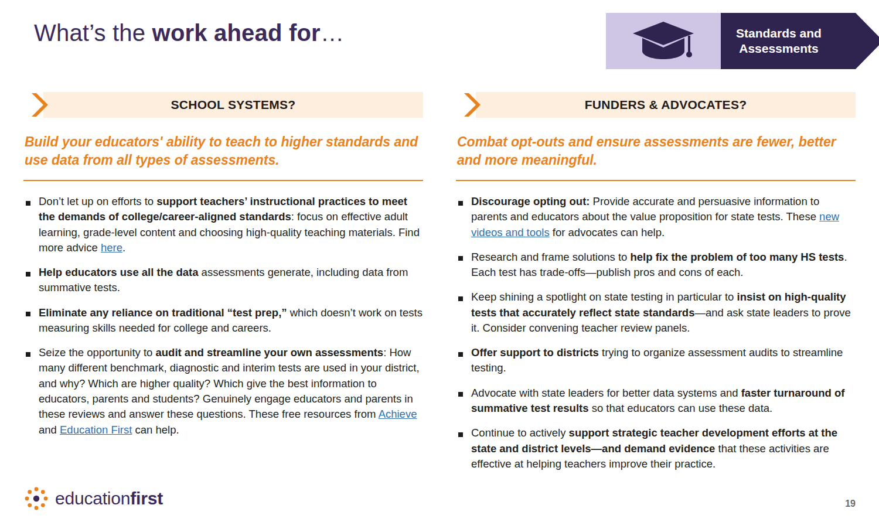What’s the work ahead for…
Standards and
Assessments
SCHOOL SYSTEMS?
Build your educators' ability to teach to higher standards and use data from all types of assessments.
Don’t let up on efforts to support teachers’ instructional practices to meet the demands of college/career-aligned standards: focus on effective adult learning, grade-level content and choosing high-quality teaching materials. Find more advice here.
Help educators use all the data assessments generate, including data from summative tests.
Eliminate any reliance on traditional “test prep,” which doesn’t work on tests measuring skills needed for college and careers.
Seize the opportunity to audit and streamline your own assessments: How many different benchmark, diagnostic and interim tests are used in your district, and why? Which are higher quality? Which give the best information to educators, parents and students? Genuinely engage educators and parents in these reviews and answer these questions. These free resources from Achieve and Education First can help.
FUNDERS & ADVOCATES?
Combat opt-outs and ensure assessments are fewer, better and more meaningful.
Discourage opting out: Provide accurate and persuasive information to parents and educators about the value proposition for state tests. These new videos and tools for advocates can help.
Research and frame solutions to help fix the problem of too many HS tests. Each test has trade-offs—publish pros and cons of each.
Keep shining a spotlight on state testing in particular to insist on high-quality tests that accurately reflect state standards—and ask state leaders to prove it. Consider convening teacher review panels.
Offer support to districts trying to organize assessment audits to streamline testing.
Advocate with state leaders for better data systems and faster turnaround of summative test results so that educators can use these data.
Continue to actively support strategic teacher development efforts at the state and district levels—and demand evidence that these activities are effective at helping teachers improve their practice.
education first
19